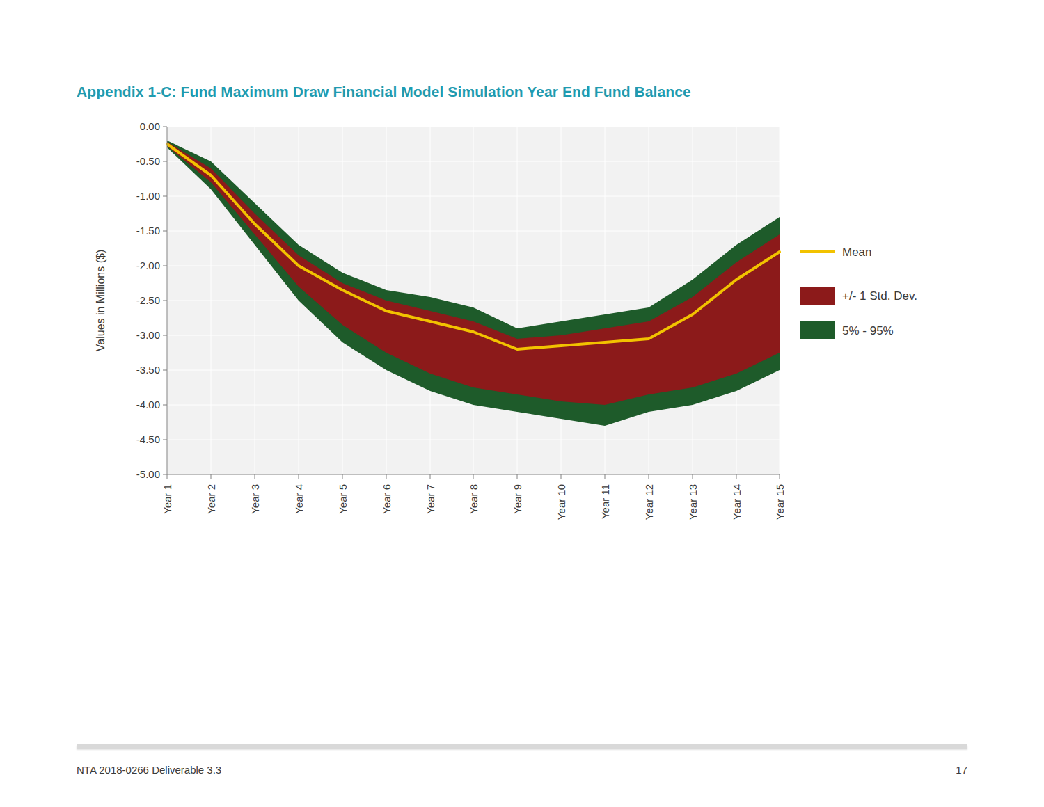Appendix 1-C: Fund Maximum Draw Financial Model Simulation Year End Fund Balance
0.00 -0.50 -1.00 -1.50 -2.00 -2.50 -3.00 -3.50 -4.00 -4.50 -5.00 Values in Millions ($) Year 1 Year 2 Year 3 Year 4 Year 5 Year 6 Year 7 Year 8 Year 9 Year 10 Year 11 Year 12 Year 13 Year 14 Year 15 Mean +/- 1 Std. Dev. 5% - 95%
NTA 2018-0266 Deliverable 3.3
17